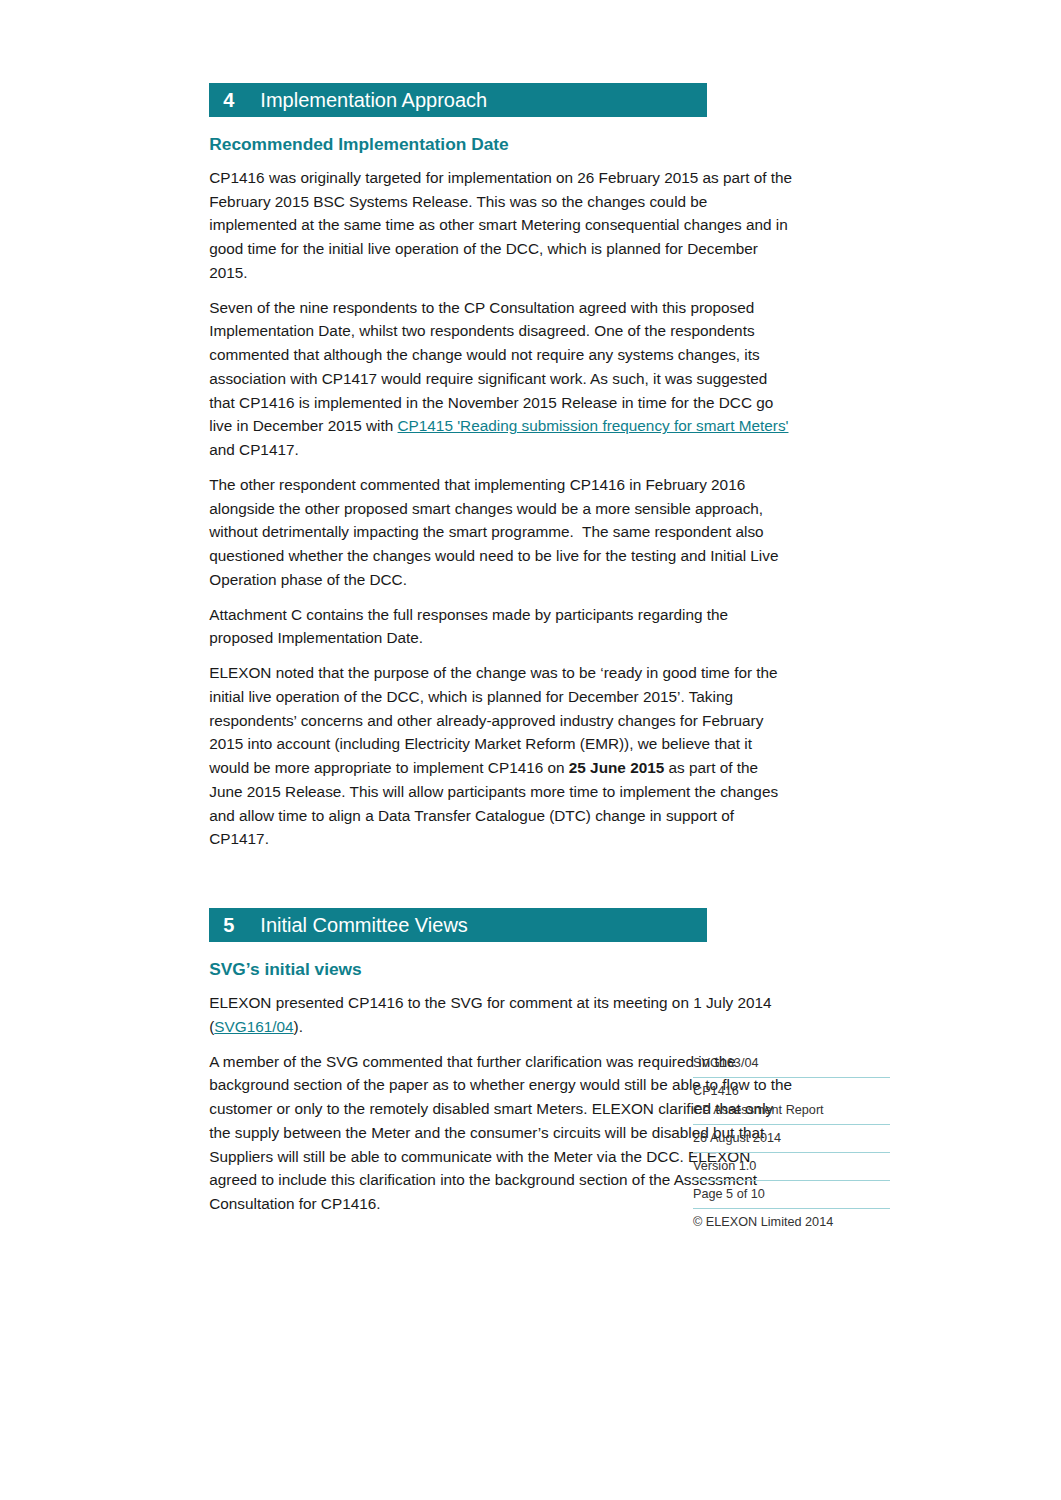4 Implementation Approach
Recommended Implementation Date
CP1416 was originally targeted for implementation on 26 February 2015 as part of the February 2015 BSC Systems Release. This was so the changes could be implemented at the same time as other smart Metering consequential changes and in good time for the initial live operation of the DCC, which is planned for December 2015.
Seven of the nine respondents to the CP Consultation agreed with this proposed Implementation Date, whilst two respondents disagreed. One of the respondents commented that although the change would not require any systems changes, its association with CP1417 would require significant work. As such, it was suggested that CP1416 is implemented in the November 2015 Release in time for the DCC go live in December 2015 with CP1415 'Reading submission frequency for smart Meters' and CP1417.
The other respondent commented that implementing CP1416 in February 2016 alongside the other proposed smart changes would be a more sensible approach, without detrimentally impacting the smart programme. The same respondent also questioned whether the changes would need to be live for the testing and Initial Live Operation phase of the DCC.
Attachment C contains the full responses made by participants regarding the proposed Implementation Date.
ELEXON noted that the purpose of the change was to be ‘ready in good time for the initial live operation of the DCC, which is planned for December 2015’. Taking respondents’ concerns and other already-approved industry changes for February 2015 into account (including Electricity Market Reform (EMR)), we believe that it would be more appropriate to implement CP1416 on 25 June 2015 as part of the June 2015 Release. This will allow participants more time to implement the changes and allow time to align a Data Transfer Catalogue (DTC) change in support of CP1417.
5 Initial Committee Views
SVG’s initial views
ELEXON presented CP1416 to the SVG for comment at its meeting on 1 July 2014 (SVG161/04).
A member of the SVG commented that further clarification was required in the background section of the paper as to whether energy would still be able to flow to the customer or only to the remotely disabled smart Meters. ELEXON clarified that only the supply between the Meter and the consumer’s circuits will be disabled but that Suppliers will still be able to communicate with the Meter via the DCC. ELEXON agreed to include this clarification into the background section of the Assessment Consultation for CP1416.
SVG163/04
CP1416
CP Assessment Report
26 August 2014
Version 1.0
Page 5 of 10
© ELEXON Limited 2014